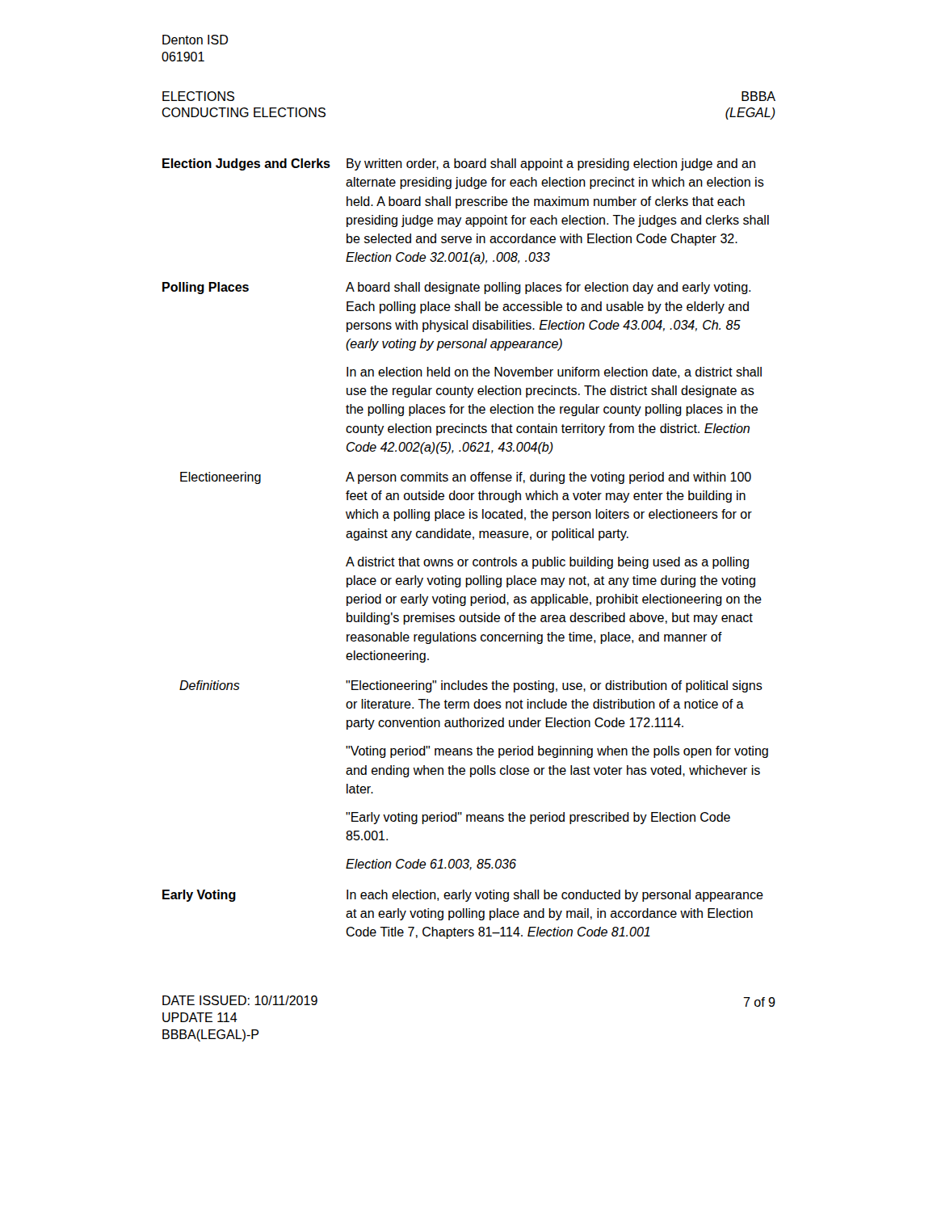Denton ISD
061901
ELECTIONS
CONDUCTING ELECTIONS
BBBA
(LEGAL)
| Election Judges and Clerks | By written order, a board shall appoint a presiding election judge and an alternate presiding judge for each election precinct in which an election is held. A board shall prescribe the maximum number of clerks that each presiding judge may appoint for each election. The judges and clerks shall be selected and serve in accordance with Election Code Chapter 32. Election Code 32.001(a), .008, .033 |
| Polling Places | A board shall designate polling places for election day and early voting. Each polling place shall be accessible to and usable by the elderly and persons with physical disabilities. Election Code 43.004, .034, Ch. 85 (early voting by personal appearance) In an election held on the November uniform election date, a district shall use the regular county election precincts. The district shall designate as the polling places for the election the regular county polling places in the county election precincts that contain territory from the district. Election Code 42.002(a)(5), .0621, 43.004(b) |
| Electioneering | A person commits an offense if, during the voting period and within 100 feet of an outside door through which a voter may enter the building in which a polling place is located, the person loiters or electioneers for or against any candidate, measure, or political party. A district that owns or controls a public building being used as a polling place or early voting polling place may not, at any time during the voting period or early voting period, as applicable, prohibit electioneering on the building's premises outside of the area described above, but may enact reasonable regulations concerning the time, place, and manner of electioneering. |
| Definitions | "Electioneering" includes the posting, use, or distribution of political signs or literature. The term does not include the distribution of a notice of a party convention authorized under Election Code 172.1114. "Voting period" means the period beginning when the polls open for voting and ending when the polls close or the last voter has voted, whichever is later. "Early voting period" means the period prescribed by Election Code 85.001. Election Code 61.003, 85.036 |
| Early Voting | In each election, early voting shall be conducted by personal appearance at an early voting polling place and by mail, in accordance with Election Code Title 7, Chapters 81–114. Election Code 81.001 |
DATE ISSUED: 10/11/2019
UPDATE 114
BBBA(LEGAL)-P
7 of 9